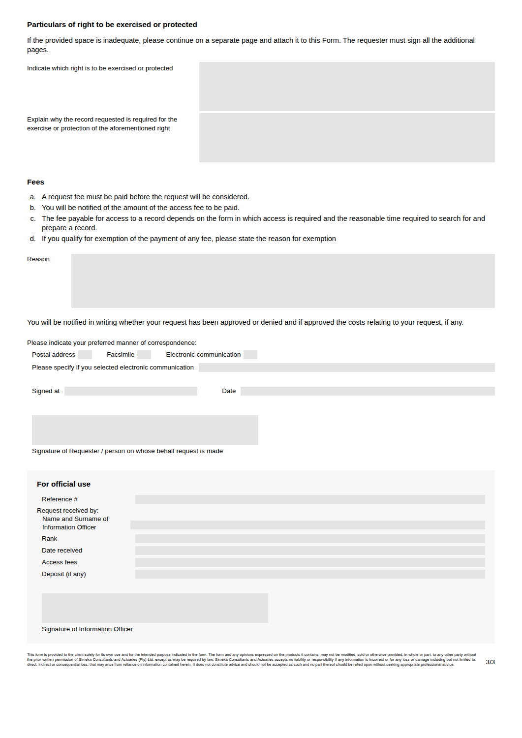Particulars of right to be exercised or protected
If the provided space is inadequate, please continue on a separate page and attach it to this Form. The requester must sign all the additional pages.
Indicate which right is to be exercised or protected
Explain why the record requested is required for the exercise or protection of the aforementioned right
Fees
A request fee must be paid before the request will be considered.
You will be notified of the amount of the access fee to be paid.
The fee payable for access to a record depends on the form in which access is required and the reasonable time required to search for and prepare a record.
If you qualify for exemption of the payment of any fee, please state the reason for exemption
Reason
You will be notified in writing whether your request has been approved or denied and if approved the costs relating to your request, if any.
Please indicate your preferred manner of correspondence:
Postal address Facsimile Electronic communication
Please specify if you selected electronic communication
Signed at Date
Signature of Requester / person on whose behalf request is made
For official use
Reference #
Request received by:
Name and Surname of
Information Officer
Rank
Date received
Access fees
Deposit (if any)
Signature of Information Officer
This form is provided to the client solely for its own use and for the intended purpose indicated in the form. The form and any opinions expressed on the products it contains, may not be modified, sold or otherwise provided, in whole or part, to any other party without the prior written permission of Simeka Consultants and Actuaries (Pty) Ltd, except as may be required by law. Simeka Consultants and Actuaries accepts no liability or responsibility if any information is incorrect or for any loss or damage including but not limited to, direct, indirect or consequential loss, that may arise from reliance on information contained herein. It does not constitute advice and should not be accepted as such and no part thereof should be relied upon without seeking appropriate professional advice.
3/3